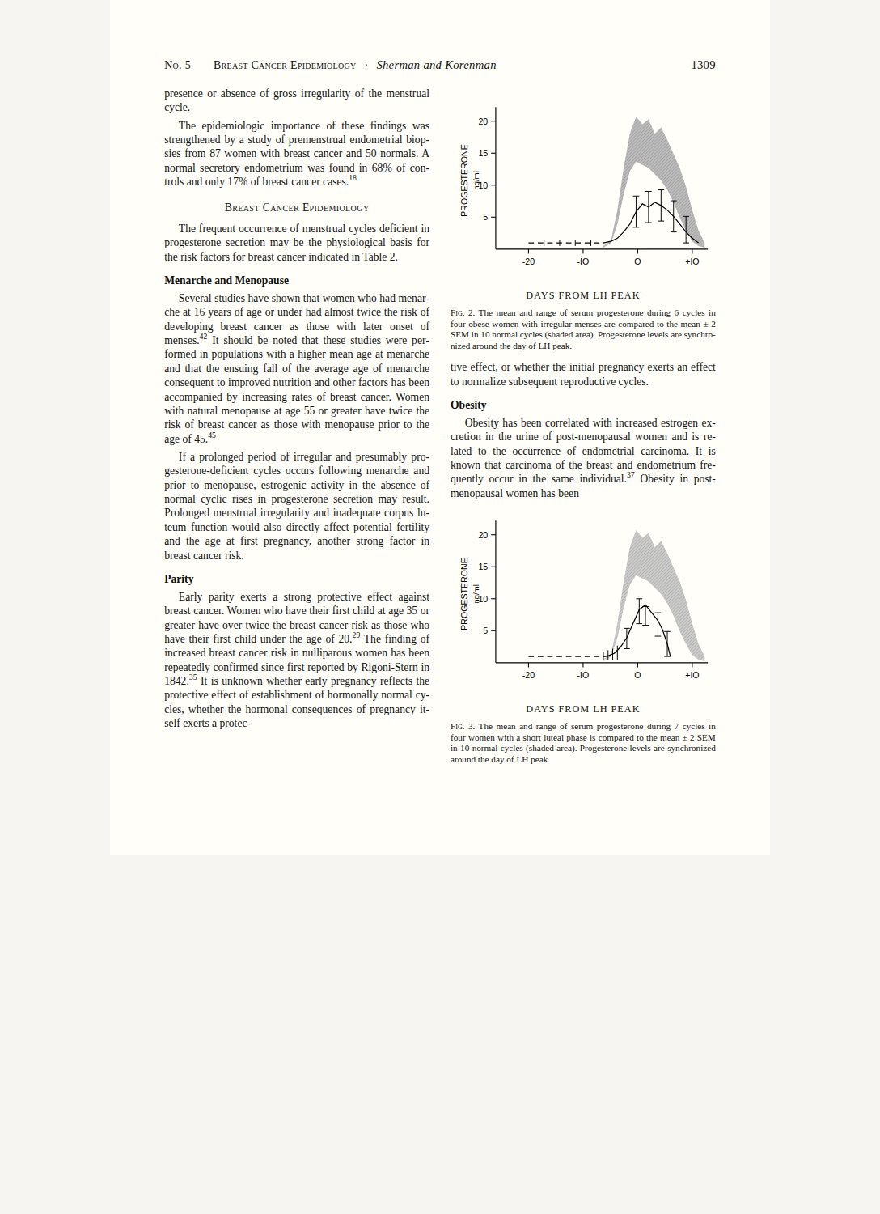No. 5 Breast Cancer Epidemiology · Sherman and Korenman 1309
presence or absence of gross irregularity of the menstrual cycle.
The epidemiologic importance of these findings was strengthened by a study of premenstrual endometrial biopsies from 87 women with breast cancer and 50 normals. A normal secretory endometrium was found in 68% of controls and only 17% of breast cancer cases.18
Breast Cancer Epidemiology
The frequent occurrence of menstrual cycles deficient in progesterone secretion may be the physiological basis for the risk factors for breast cancer indicated in Table 2.
Menarche and Menopause
Several studies have shown that women who had menarche at 16 years of age or under had almost twice the risk of developing breast cancer as those with later onset of menses.42 It should be noted that these studies were performed in populations with a higher mean age at menarche and that the ensuing fall of the average age of menarche consequent to improved nutrition and other factors has been accompanied by increasing rates of breast cancer. Women with natural menopause at age 55 or greater have twice the risk of breast cancer as those with menopause prior to the age of 45.45
If a prolonged period of irregular and presumably progesterone-deficient cycles occurs following menarche and prior to menopause, estrogenic activity in the absence of normal cyclic rises in progesterone secretion may result. Prolonged menstrual irregularity and inadequate corpus luteum function would also directly affect potential fertility and the age at first pregnancy, another strong factor in breast cancer risk.
Parity
Early parity exerts a strong protective effect against breast cancer. Women who have their first child at age 35 or greater have over twice the breast cancer risk as those who have their first child under the age of 20.29 The finding of increased breast cancer risk in nulliparous women has been repeatedly confirmed since first reported by Rigoni-Stern in 1842.35 It is unknown whether early pregnancy reflects the protective effect of establishment of hormonally normal cycles, whether the hormonal consequences of pregnancy itself exerts a protec-
20 15 10 5 PROGESTERONE ng/ml -20 -IO O +IO
DAYS FROM LH PEAK
Fig. 2. The mean and range of serum progesterone during 6 cycles in four obese women with irregular menses are compared to the mean ± 2 SEM in 10 normal cycles (shaded area). Progesterone levels are synchronized around the day of LH peak.
tive effect, or whether the initial pregnancy exerts an effect to normalize subsequent reproductive cycles.
Obesity
Obesity has been correlated with increased estrogen excretion in the urine of post-menopausal women and is related to the occurrence of endometrial carcinoma. It is known that carcinoma of the breast and endometrium frequently occur in the same individual.37 Obesity in post-menopausal women has been
20 15 10 5 PROGESTERONE ng/ml -20 -IO O +IO
DAYS FROM LH PEAK
Fig. 3. The mean and range of serum progesterone during 7 cycles in four women with a short luteal phase is compared to the mean ± 2 SEM in 10 normal cycles (shaded area). Progesterone levels are synchronized around the day of LH peak.